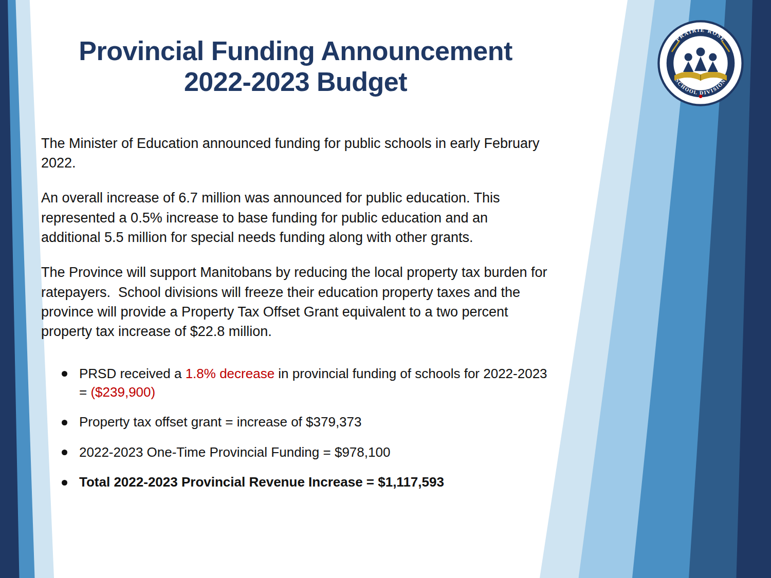PRAIRIE ROSE SCHOOL DIVISION
Provincial Funding Announcement 2022-2023 Budget
The Minister of Education announced funding for public schools in early February 2022.
An overall increase of 6.7 million was announced for public education. This represented a 0.5% increase to base funding for public education and an additional 5.5 million for special needs funding along with other grants.
The Province will support Manitobans by reducing the local property tax burden for ratepayers. School divisions will freeze their education property taxes and the province will provide a Property Tax Offset Grant equivalent to a two percent property tax increase of $22.8 million.
PRSD received a 1.8% decrease in provincial funding of schools for 2022-2023 = ($239,900)
Property tax offset grant = increase of $379,373
2022-2023 One-Time Provincial Funding = $978,100
Total 2022-2023 Provincial Revenue Increase = $1,117,593